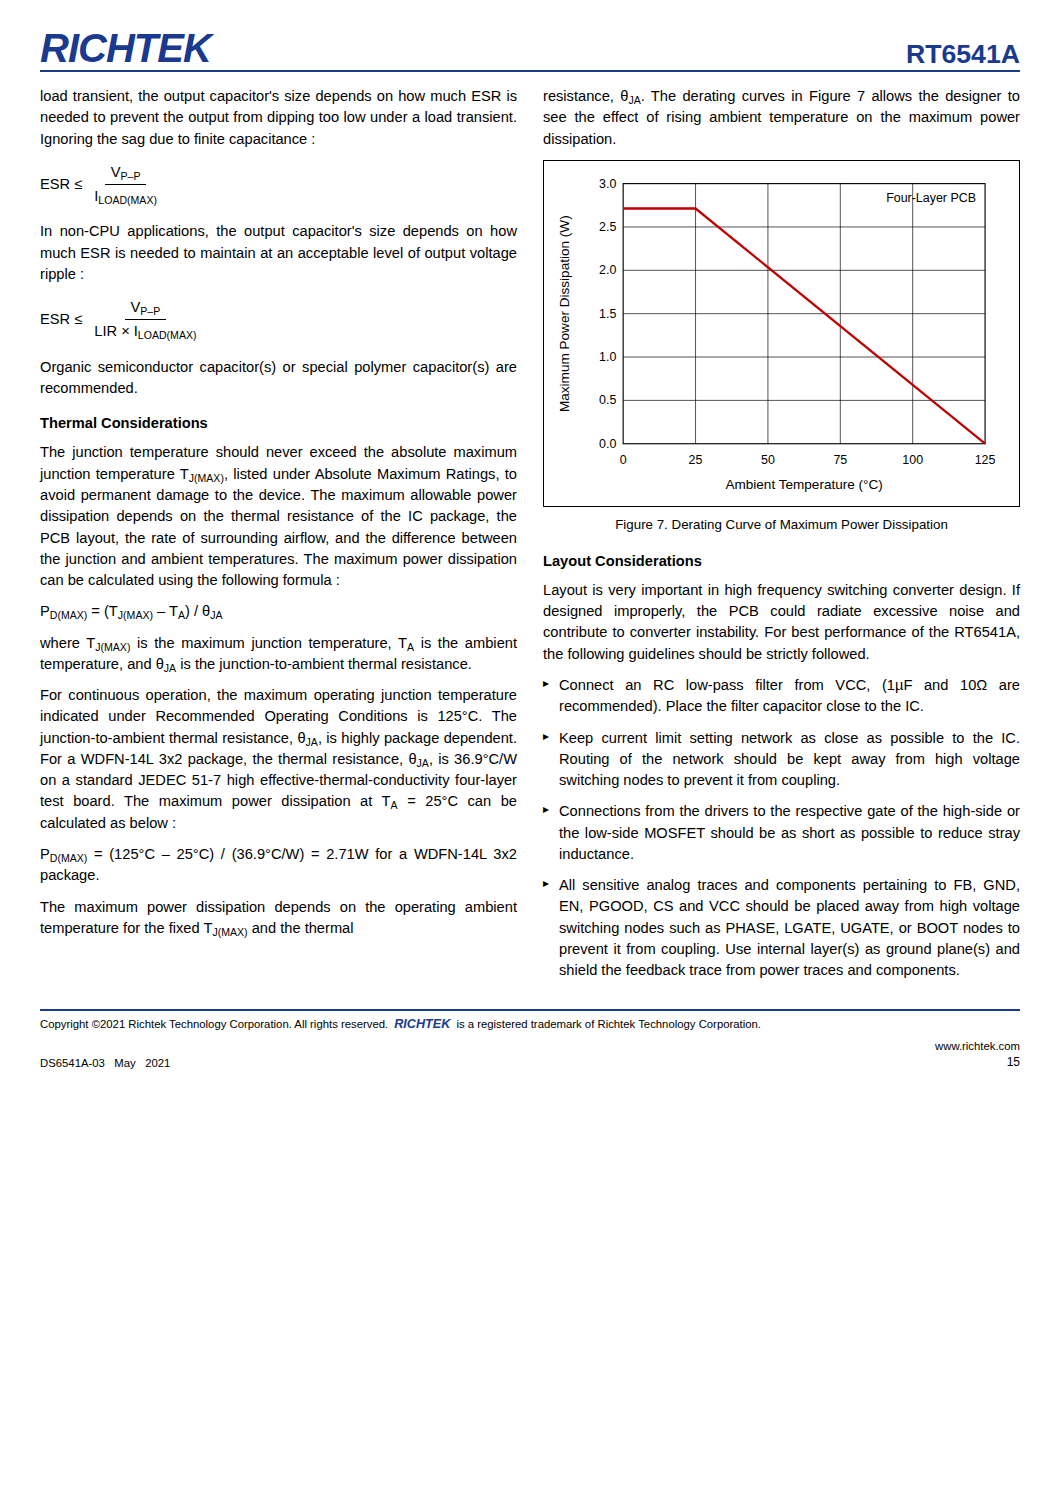RICHTEK
RT6541A
load transient, the output capacitor's size depends on how much ESR is needed to prevent the output from dipping too low under a load transient. Ignoring the sag due to finite capacitance :
ESR ≤ VP–P ILOAD(MAX)
In non-CPU applications, the output capacitor's size depends on how much ESR is needed to maintain at an acceptable level of output voltage ripple :
ESR ≤ VP–P LIR × ILOAD(MAX)
Organic semiconductor capacitor(s) or special polymer capacitor(s) are recommended.
Thermal Considerations
The junction temperature should never exceed the absolute maximum junction temperature TJ(MAX), listed under Absolute Maximum Ratings, to avoid permanent damage to the device. The maximum allowable power dissipation depends on the thermal resistance of the IC package, the PCB layout, the rate of surrounding airflow, and the difference between the junction and ambient temperatures. The maximum power dissipation can be calculated using the following formula :
PD(MAX) = (TJ(MAX) – TA) / θJA
where TJ(MAX) is the maximum junction temperature, TA is the ambient temperature, and θJA is the junction-to-ambient thermal resistance.
For continuous operation, the maximum operating junction temperature indicated under Recommended Operating Conditions is 125°C. The junction-to-ambient thermal resistance, θJA, is highly package dependent. For a WDFN-14L 3x2 package, the thermal resistance, θJA, is 36.9°C/W on a standard JEDEC 51-7 high effective-thermal-conductivity four-layer test board. The maximum power dissipation at TA = 25°C can be calculated as below :
PD(MAX) = (125°C – 25°C) / (36.9°C/W) = 2.71W for a WDFN-14L 3x2 package.
The maximum power dissipation depends on the operating ambient temperature for the fixed TJ(MAX) and the thermal
resistance, θJA. The derating curves in Figure 7 allows the designer to see the effect of rising ambient temperature on the maximum power dissipation.
3.0 2.5 2.0 1.5 1.0 0.5 0.0 0 25 50 75 100 125 Ambient Temperature (°C) Maximum Power Dissipation (W) Four-Layer PCB
Figure 7. Derating Curve of Maximum Power Dissipation
Layout Considerations
Layout is very important in high frequency switching converter design. If designed improperly, the PCB could radiate excessive noise and contribute to converter instability. For best performance of the RT6541A, the following guidelines should be strictly followed.
Connect an RC low-pass filter from VCC, (1µF and 10Ω are recommended). Place the filter capacitor close to the IC.
Keep current limit setting network as close as possible to the IC. Routing of the network should be kept away from high voltage switching nodes to prevent it from coupling.
Connections from the drivers to the respective gate of the high-side or the low-side MOSFET should be as short as possible to reduce stray inductance.
All sensitive analog traces and components pertaining to FB, GND, EN, PGOOD, CS and VCC should be placed away from high voltage switching nodes such as PHASE, LGATE, UGATE, or BOOT nodes to prevent it from coupling. Use internal layer(s) as ground plane(s) and shield the feedback trace from power traces and components.
Copyright ©2021 Richtek Technology Corporation. All rights reserved. RICHTEK is a registered trademark of Richtek Technology Corporation.
DS6541A-03 May 2021
www.richtek.com
15